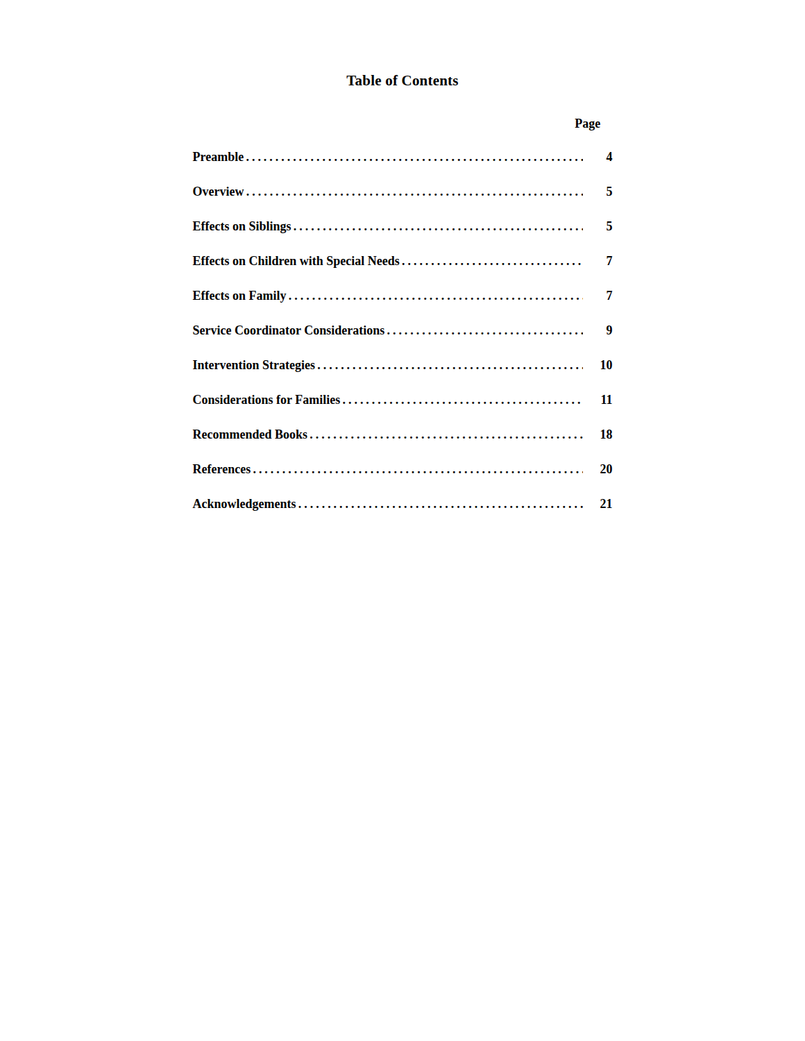Table of Contents
Page
Preamble ................................................................................................................... 4
Overview ..................................................................................................................... 5
Effects on Siblings ......................................................................................................... 5
Effects on Children with Special Needs ..................................................................... 7
Effects on Family .......................................................................................................... 7
Service Coordinator Considerations ......................................................................... 9
Intervention Strategies .................................................................................................. 10
Considerations for Families ..................................................................................... 11
Recommended Books ..................................................................................................... 18
References ................................................................................................................. 20
Acknowledgements ....................................................................................................... 21